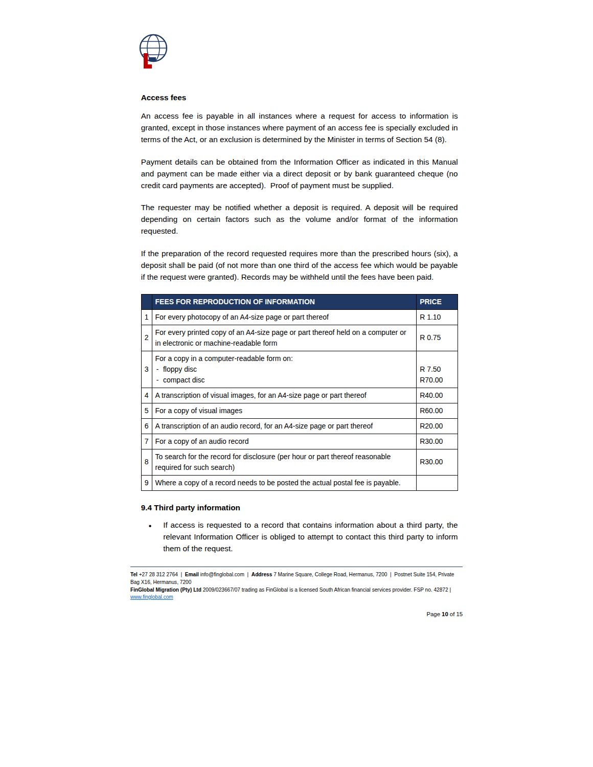Access fees
An access fee is payable in all instances where a request for access to information is granted, except in those instances where payment of an access fee is specially excluded in terms of the Act, or an exclusion is determined by the Minister in terms of Section 54 (8).
Payment details can be obtained from the Information Officer as indicated in this Manual and payment can be made either via a direct deposit or by bank guaranteed cheque (no credit card payments are accepted). Proof of payment must be supplied.
The requester may be notified whether a deposit is required. A deposit will be required depending on certain factors such as the volume and/or format of the information requested.
If the preparation of the record requested requires more than the prescribed hours (six), a deposit shall be paid (of not more than one third of the access fee which would be payable if the request were granted). Records may be withheld until the fees have been paid.
| | FEES FOR REPRODUCTION OF INFORMATION | PRICE |
| --- | --- | --- |
| 1 | For every photocopy of an A4-size page or part thereof | R 1.10 |
| 2 | For every printed copy of an A4-size page or part thereof held on a computer or in electronic or machine-readable form | R 0.75 |
| 3 | For a copy in a computer-readable form on: floppy disc compact disc | R 7.50 R70.00 |
| 4 | A transcription of visual images, for an A4-size page or part thereof | R40.00 |
| 5 | For a copy of visual images | R60.00 |
| 6 | A transcription of an audio record, for an A4-size page or part thereof | R20.00 |
| 7 | For a copy of an audio record | R30.00 |
| 8 | To search for the record for disclosure (per hour or part thereof reasonable required for such search) | R30.00 |
| 9 | Where a copy of a record needs to be posted the actual postal fee is payable. | |
9.4 Third party information
If access is requested to a record that contains information about a third party, the relevant Information Officer is obliged to attempt to contact this third party to inform them of the request.
Tel +27 28 312 2764 | Email info@finglobal.com | Address 7 Marine Square, College Road, Hermanus, 7200 | Postnet Suite 154, Private Bag X16, Hermanus, 7200
FinGlobal Migration (Pty) Ltd 2009/023667/07 trading as FinGlobal is a licensed South African financial services provider. FSP no. 42872 | www.finglobal.com
Page 10 of 15